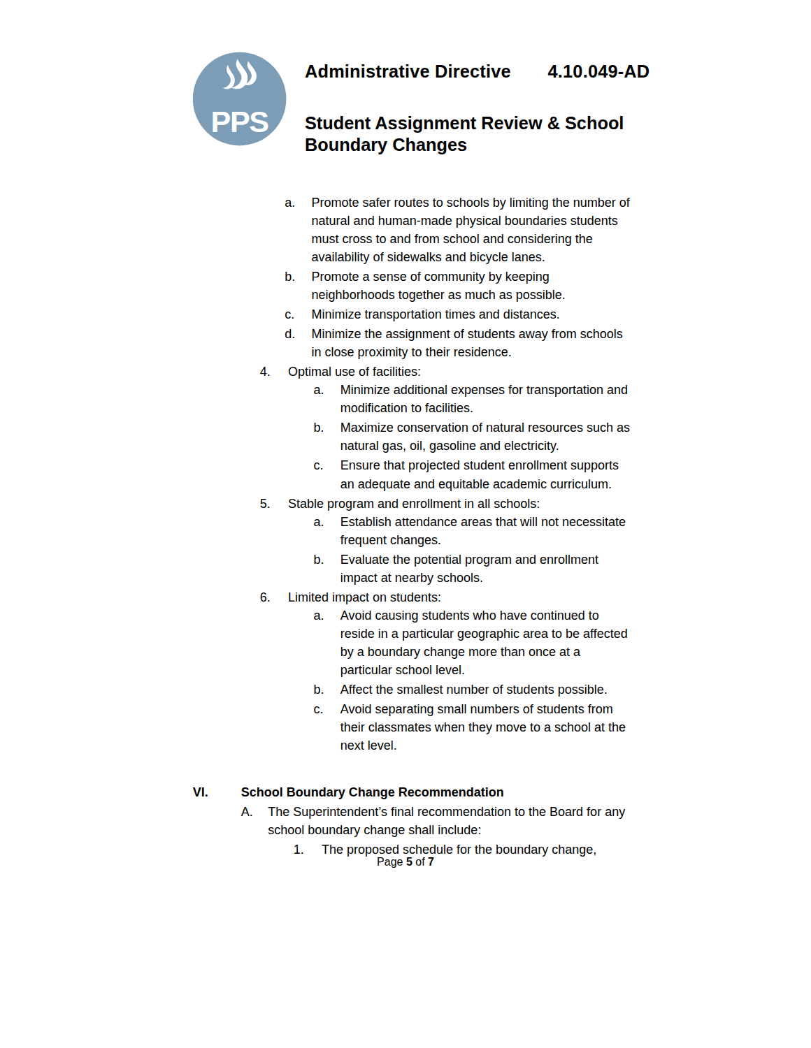PPS
Administrative Directive4.10.049-AD
Student Assignment Review & School
Boundary Changes
a. Promote safer routes to schools by limiting the number of natural and human-made physical boundaries students must cross to and from school and considering the availability of sidewalks and bicycle lanes.
b. Promote a sense of community by keeping neighborhoods together as much as possible.
c. Minimize transportation times and distances.
d. Minimize the assignment of students away from schools in close proximity to their residence.
4. Optimal use of facilities:
a. Minimize additional expenses for transportation and modification to facilities.
b. Maximize conservation of natural resources such as natural gas, oil, gasoline and electricity.
c. Ensure that projected student enrollment supports an adequate and equitable academic curriculum.
5. Stable program and enrollment in all schools:
a. Establish attendance areas that will not necessitate frequent changes.
b. Evaluate the potential program and enrollment impact at nearby schools.
6. Limited impact on students:
a. Avoid causing students who have continued to reside in a particular geographic area to be affected by a boundary change more than once at a particular school level.
b. Affect the smallest number of students possible.
c. Avoid separating small numbers of students from their classmates when they move to a school at the next level.
VI. School Boundary Change Recommendation
A. The Superintendent’s final recommendation to the Board for any school boundary change shall include:
1. The proposed schedule for the boundary change,
Page 5 of 7